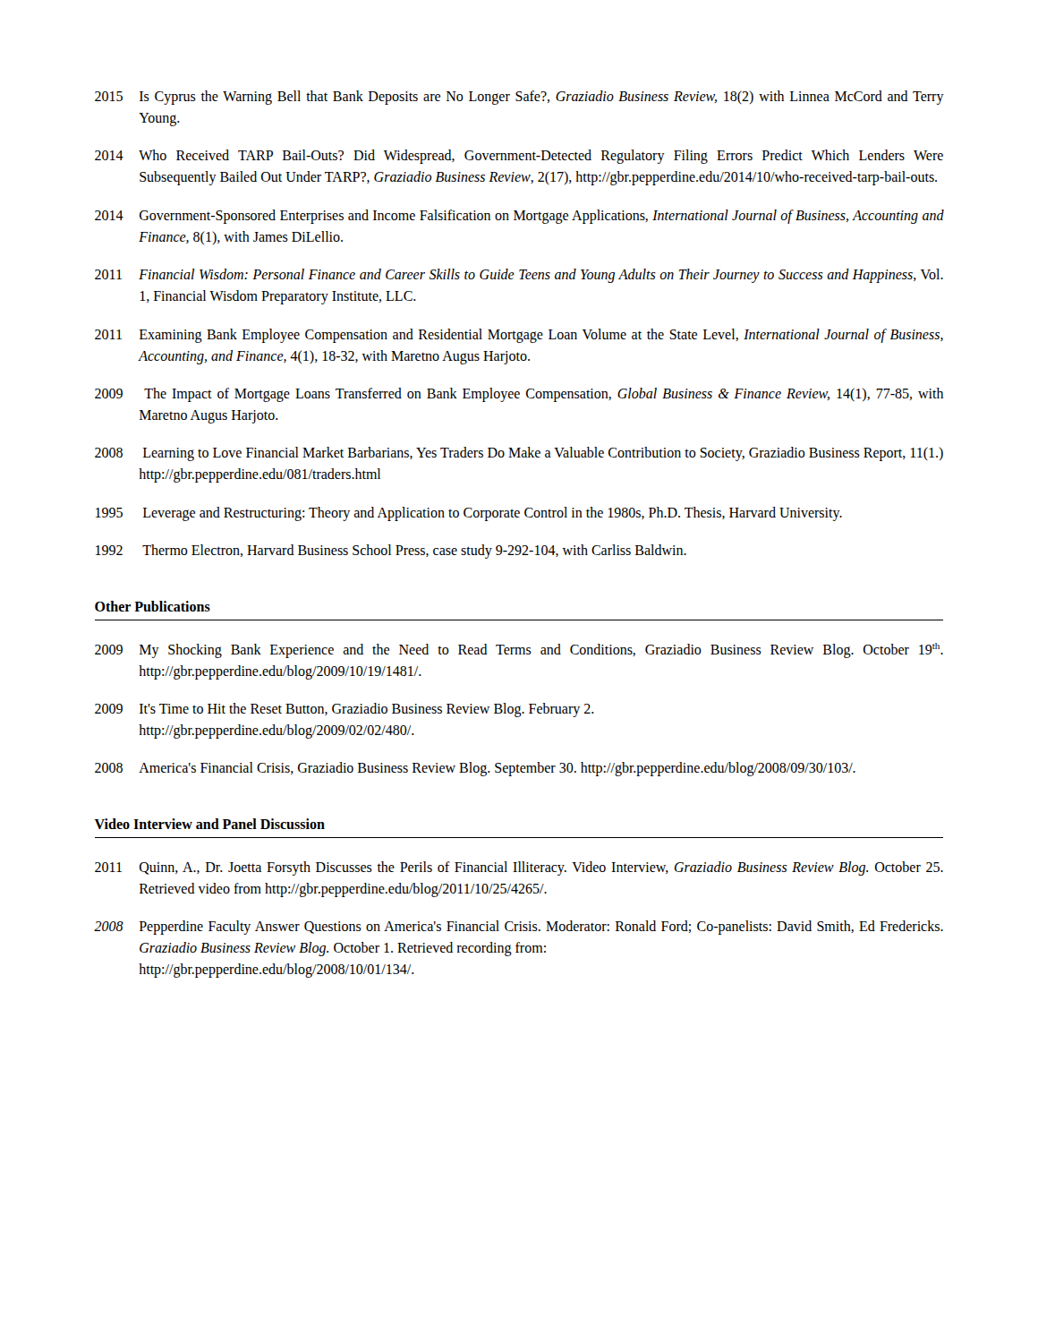2015
Is Cyprus the Warning Bell that Bank Deposits are No Longer Safe?, Graziadio Business Review, 18(2) with Linnea McCord and Terry Young.
2014
Who Received TARP Bail-Outs? Did Widespread, Government-Detected Regulatory Filing Errors Predict Which Lenders Were Subsequently Bailed Out Under TARP?, Graziadio Business Review, 2(17), http://gbr.pepperdine.edu/2014/10/who-received-tarp-bail-outs.
2014
Government‑Sponsored Enterprises and Income Falsification on Mortgage Applications, International Journal of Business, Accounting and Finance, 8(1), with James DiLellio.
2011
Financial Wisdom: Personal Finance and Career Skills to Guide Teens and Young Adults on Their Journey to Success and Happiness, Vol. 1, Financial Wisdom Preparatory Institute, LLC.
2011
Examining Bank Employee Compensation and Residential Mortgage Loan Volume at the State Level, International Journal of Business, Accounting, and Finance, 4(1), 18-32, with Maretno Augus Harjoto.
2009
The Impact of Mortgage Loans Transferred on Bank Employee Compensation, Global Business & Finance Review, 14(1), 77-85, with Maretno Augus Harjoto.
2008
Learning to Love Financial Market Barbarians, Yes Traders Do Make a Valuable Contribution to Society, Graziadio Business Report, 11(1.) http://gbr.pepperdine.edu/081/traders.html
1995
Leverage and Restructuring: Theory and Application to Corporate Control in the 1980s, Ph.D. Thesis, Harvard University.
1992
Thermo Electron, Harvard Business School Press, case study 9-292-104, with Carliss Baldwin.
Other Publications
2009
My Shocking Bank Experience and the Need to Read Terms and Conditions, Graziadio Business Review Blog. October 19th. http://gbr.pepperdine.edu/blog/2009/10/19/1481/.
2009
It's Time to Hit the Reset Button, Graziadio Business Review Blog. February 2.
http://gbr.pepperdine.edu/blog/2009/02/02/480/.
2008
America's Financial Crisis, Graziadio Business Review Blog. September 30. http://gbr.pepperdine.edu/blog/2008/09/30/103/.
Video Interview and Panel Discussion
2011
Quinn, A., Dr. Joetta Forsyth Discusses the Perils of Financial Illiteracy. Video Interview, Graziadio Business Review Blog. October 25. Retrieved video from http://gbr.pepperdine.edu/blog/2011/10/25/4265/.
2008
Pepperdine Faculty Answer Questions on America's Financial Crisis. Moderator: Ronald Ford; Co-panelists: David Smith, Ed Fredericks. Graziadio Business Review Blog. October 1. Retrieved recording from:
http://gbr.pepperdine.edu/blog/2008/10/01/134/.